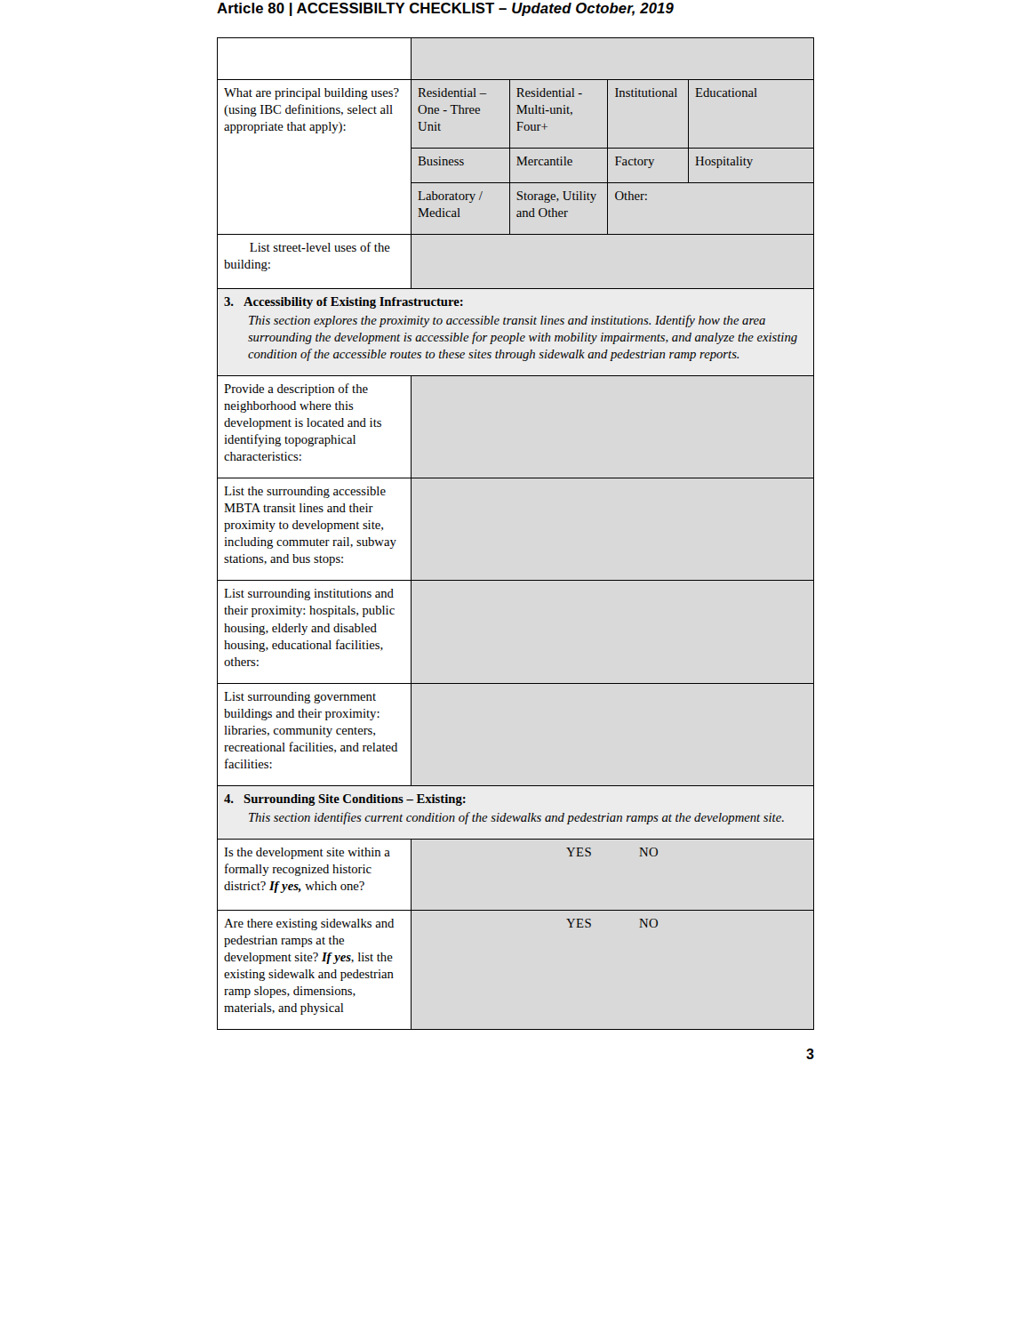Article 80 | ACCESSIBILTY CHECKLIST – Updated October, 2019
| What are principal building uses? (using IBC definitions, select all appropriate that apply): | Residential – One - Three Unit | Residential - Multi-unit, Four+ | Institutional | Educational |
| Business | Mercantile | Factory | Hospitality |
| Laboratory / Medical | Storage, Utility and Other | Other: |
| List street-level uses of the building: | |
| 3. Accessibility of Existing Infrastructure: This section explores the proximity to accessible transit lines and institutions. Identify how the area surrounding the development is accessible for people with mobility impairments, and analyze the existing condition of the accessible routes to these sites through sidewalk and pedestrian ramp reports. |
| Provide a description of the neighborhood where this development is located and its identifying topographical characteristics: | |
| List the surrounding accessible MBTA transit lines and their proximity to development site, including commuter rail, subway stations, and bus stops: | |
| List surrounding institutions and their proximity: hospitals, public housing, elderly and disabled housing, educational facilities, others: | |
| List surrounding government buildings and their proximity: libraries, community centers, recreational facilities, and related facilities: | |
| 4. Surrounding Site Conditions – Existing: This section identifies current condition of the sidewalks and pedestrian ramps at the development site. |
| Is the development site within a formally recognized historic district? If yes, which one? | YES NO |
| Are there existing sidewalks and pedestrian ramps at the development site? If yes , list the existing sidewalk and pedestrian ramp slopes, dimensions, materials, and physical | YES NO |
3